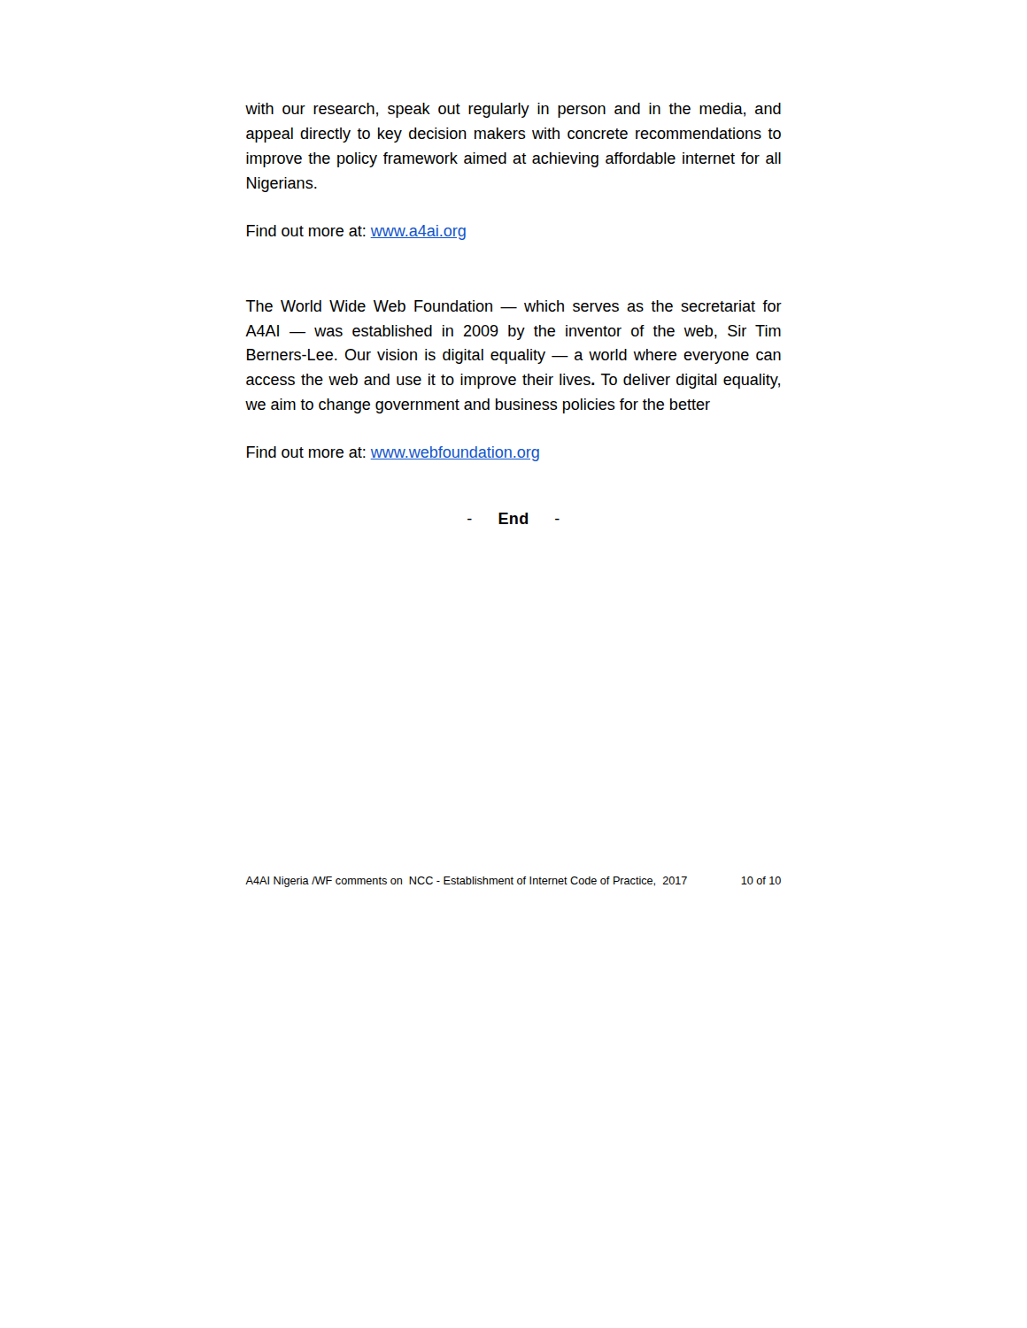with our research, speak out regularly in person and in the media, and appeal directly to key decision makers with concrete recommendations to improve the policy framework aimed at achieving affordable internet for all Nigerians.
Find out more at: www.a4ai.org
The World Wide Web Foundation — which serves as the secretariat for A4AI — was established in 2009 by the inventor of the web, Sir Tim Berners-Lee. Our vision is digital equality — a world where everyone can access the web and use it to improve their lives. To deliver digital equality, we aim to change government and business policies for the better
Find out more at: www.webfoundation.org
-End-
A4AI Nigeria /WF comments on NCC - Establishment of Internet Code of Practice, 2017
10 of 10